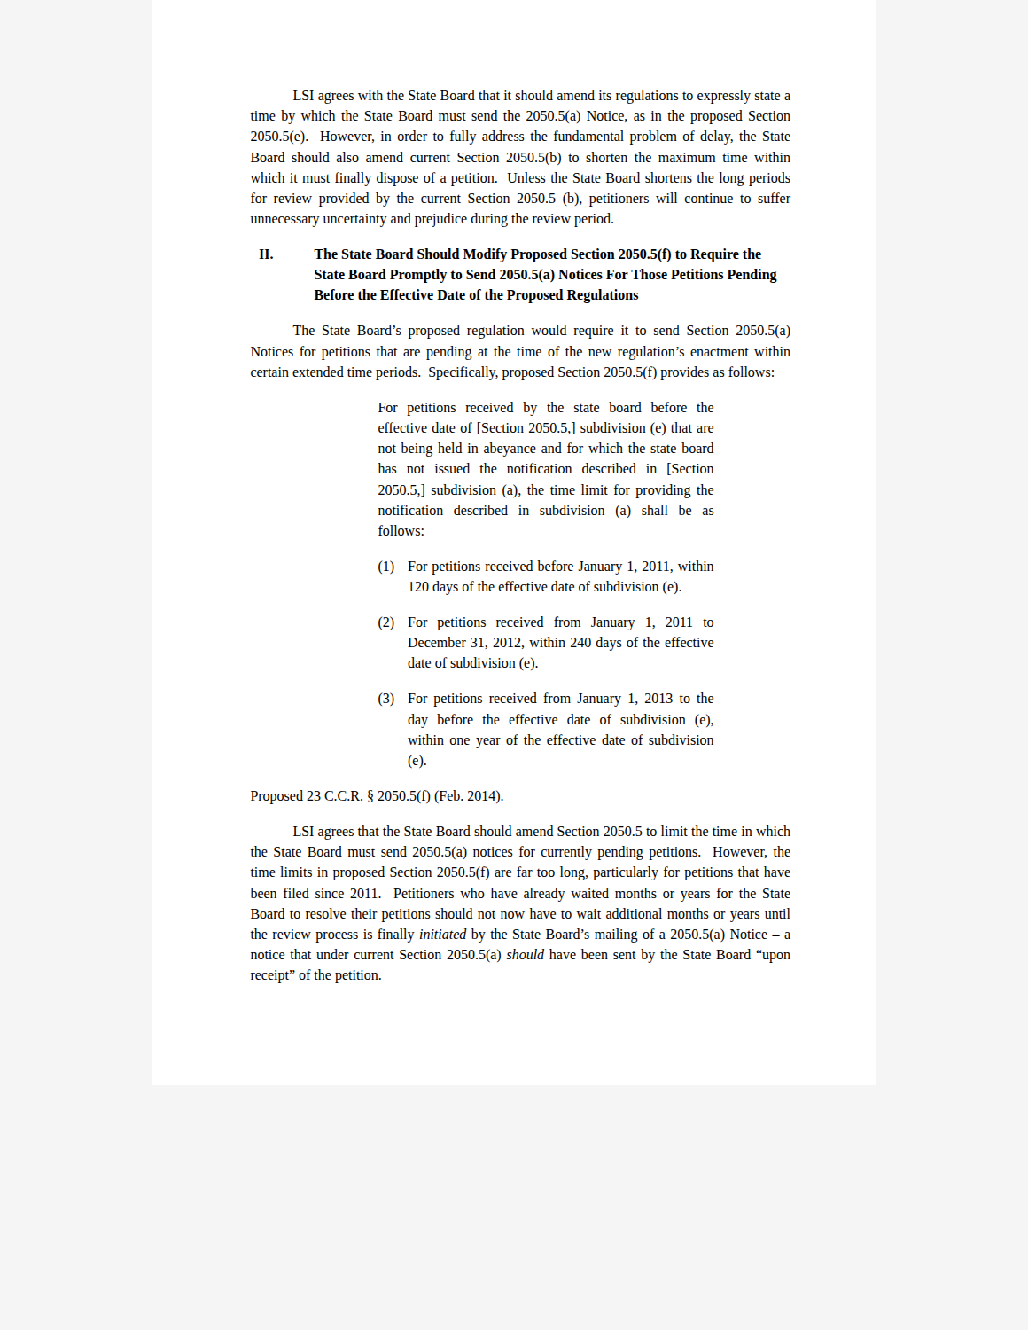LSI agrees with the State Board that it should amend its regulations to expressly state a time by which the State Board must send the 2050.5(a) Notice, as in the proposed Section 2050.5(e). However, in order to fully address the fundamental problem of delay, the State Board should also amend current Section 2050.5(b) to shorten the maximum time within which it must finally dispose of a petition. Unless the State Board shortens the long periods for review provided by the current Section 2050.5 (b), petitioners will continue to suffer unnecessary uncertainty and prejudice during the review period.
II.
The State Board Should Modify Proposed Section 2050.5(f) to Require the State Board Promptly to Send 2050.5(a) Notices For Those Petitions Pending Before the Effective Date of the Proposed Regulations
The State Board’s proposed regulation would require it to send Section 2050.5(a) Notices for petitions that are pending at the time of the new regulation’s enactment within certain extended time periods. Specifically, proposed Section 2050.5(f) provides as follows:
For petitions received by the state board before the effective date of [Section 2050.5,] subdivision (e) that are not being held in abeyance and for which the state board has not issued the notification described in [Section 2050.5,] subdivision (a), the time limit for providing the notification described in subdivision (a) shall be as follows:
(1) For petitions received before January 1, 2011, within 120 days of the effective date of subdivision (e).
(2) For petitions received from January 1, 2011 to December 31, 2012, within 240 days of the effective date of subdivision (e).
(3) For petitions received from January 1, 2013 to the day before the effective date of subdivision (e), within one year of the effective date of subdivision (e).
Proposed 23 C.C.R. § 2050.5(f) (Feb. 2014).
LSI agrees that the State Board should amend Section 2050.5 to limit the time in which the State Board must send 2050.5(a) notices for currently pending petitions. However, the time limits in proposed Section 2050.5(f) are far too long, particularly for petitions that have been filed since 2011. Petitioners who have already waited months or years for the State Board to resolve their petitions should not now have to wait additional months or years until the review process is finally initiated by the State Board’s mailing of a 2050.5(a) Notice – a notice that under current Section 2050.5(a) should have been sent by the State Board “upon receipt” of the petition.